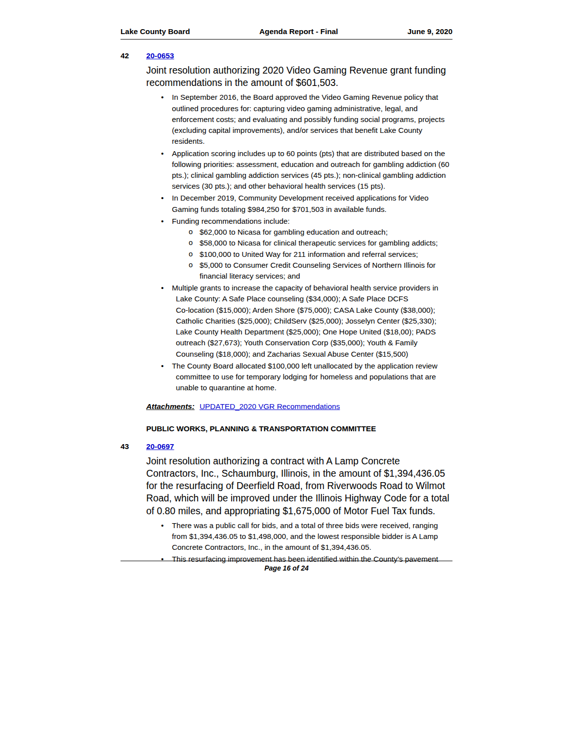Lake County Board
Agenda Report - Final
June 9, 2020
42
20-0653
Joint resolution authorizing 2020 Video Gaming Revenue grant funding recommendations in the amount of $601,503.
In September 2016, the Board approved the Video Gaming Revenue policy that outlined procedures for: capturing video gaming administrative, legal, and enforcement costs; and evaluating and possibly funding social programs, projects (excluding capital improvements), and/or services that benefit Lake County residents.
Application scoring includes up to 60 points (pts) that are distributed based on the following priorities: assessment, education and outreach for gambling addiction (60 pts.); clinical gambling addiction services (45 pts.); non-clinical gambling addiction services (30 pts.); and other behavioral health services (15 pts).
In December 2019, Community Development received applications for Video Gaming funds totaling $984,250 for $701,503 in available funds.
Funding recommendations include:
$62,000 to Nicasa for gambling education and outreach;
$58,000 to Nicasa for clinical therapeutic services for gambling addicts;
$100,000 to United Way for 211 information and referral services;
$5,000 to Consumer Credit Counseling Services of Northern Illinois for financial literacy services; and
Multiple grants to increase the capacity of behavioral health service providers inLake County: A Safe Place counseling ($34,000); A Safe Place DCFS Co-location ($15,000); Arden Shore ($75,000); CASA Lake County ($38,000); Catholic Charities ($25,000); ChildServ ($25,000); Josselyn Center ($25,330); Lake County Health Department ($25,000); One Hope United ($18,00); PADS outreach ($27,673); Youth Conservation Corp ($35,000); Youth & Family Counseling ($18,000); and Zacharias Sexual Abuse Center ($15,500)
The County Board allocated $100,000 left unallocated by the application reviewcommittee to use for temporary lodging for homeless and populations that are unable to quarantine at home.
Attachments: UPDATED_2020 VGR Recommendations
PUBLIC WORKS, PLANNING & TRANSPORTATION COMMITTEE
43
20-0697
Joint resolution authorizing a contract with A Lamp Concrete Contractors, Inc., Schaumburg, Illinois, in the amount of $1,394,436.05 for the resurfacing of Deerfield Road, from Riverwoods Road to Wilmot Road, which will be improved under the Illinois Highway Code for a total of 0.80 miles, and appropriating $1,675,000 of Motor Fuel Tax funds.
There was a public call for bids, and a total of three bids were received, ranging from $1,394,436.05 to $1,498,000, and the lowest responsible bidder is A Lamp Concrete Contractors, Inc., in the amount of $1,394,436.05.
This resurfacing improvement has been identified within the County’s pavement
Page 16 of 24